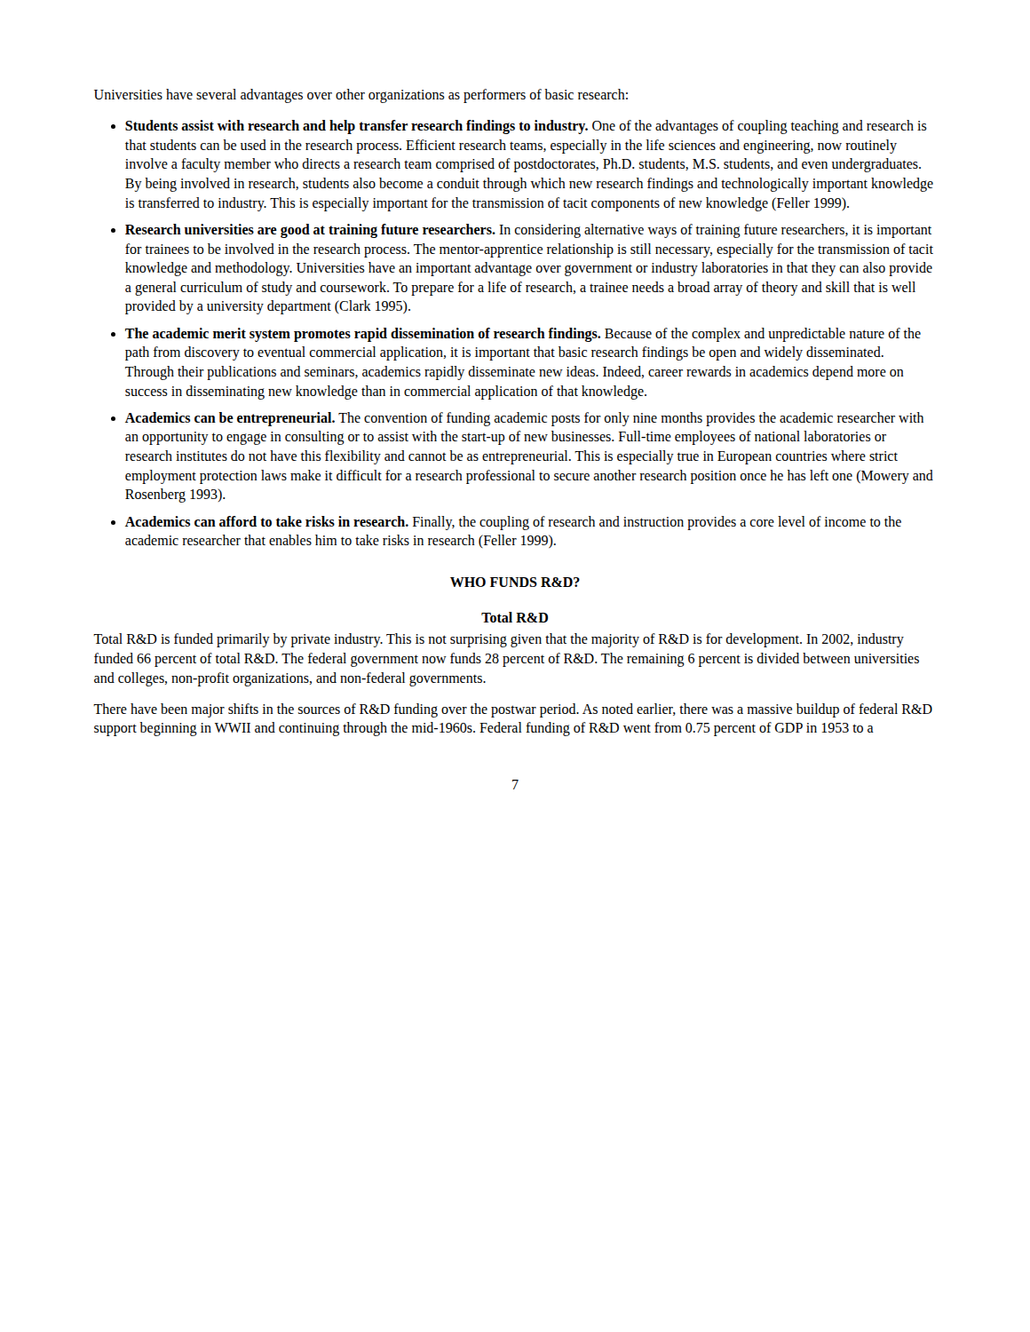Universities have several advantages over other organizations as performers of basic research:
Students assist with research and help transfer research findings to industry. One of the advantages of coupling teaching and research is that students can be used in the research process. Efficient research teams, especially in the life sciences and engineering, now routinely involve a faculty member who directs a research team comprised of postdoctorates, Ph.D. students, M.S. students, and even undergraduates. By being involved in research, students also become a conduit through which new research findings and technologically important knowledge is transferred to industry. This is especially important for the transmission of tacit components of new knowledge (Feller 1999).
Research universities are good at training future researchers. In considering alternative ways of training future researchers, it is important for trainees to be involved in the research process. The mentor-apprentice relationship is still necessary, especially for the transmission of tacit knowledge and methodology. Universities have an important advantage over government or industry laboratories in that they can also provide a general curriculum of study and coursework. To prepare for a life of research, a trainee needs a broad array of theory and skill that is well provided by a university department (Clark 1995).
The academic merit system promotes rapid dissemination of research findings. Because of the complex and unpredictable nature of the path from discovery to eventual commercial application, it is important that basic research findings be open and widely disseminated. Through their publications and seminars, academics rapidly disseminate new ideas. Indeed, career rewards in academics depend more on success in disseminating new knowledge than in commercial application of that knowledge.
Academics can be entrepreneurial. The convention of funding academic posts for only nine months provides the academic researcher with an opportunity to engage in consulting or to assist with the start-up of new businesses. Full-time employees of national laboratories or research institutes do not have this flexibility and cannot be as entrepreneurial. This is especially true in European countries where strict employment protection laws make it difficult for a research professional to secure another research position once he has left one (Mowery and Rosenberg 1993).
Academics can afford to take risks in research. Finally, the coupling of research and instruction provides a core level of income to the academic researcher that enables him to take risks in research (Feller 1999).
WHO FUNDS R&D?
Total R&D
Total R&D is funded primarily by private industry. This is not surprising given that the majority of R&D is for development. In 2002, industry funded 66 percent of total R&D. The federal government now funds 28 percent of R&D. The remaining 6 percent is divided between universities and colleges, non-profit organizations, and non-federal governments.
There have been major shifts in the sources of R&D funding over the postwar period. As noted earlier, there was a massive buildup of federal R&D support beginning in WWII and continuing through the mid-1960s. Federal funding of R&D went from 0.75 percent of GDP in 1953 to a
7